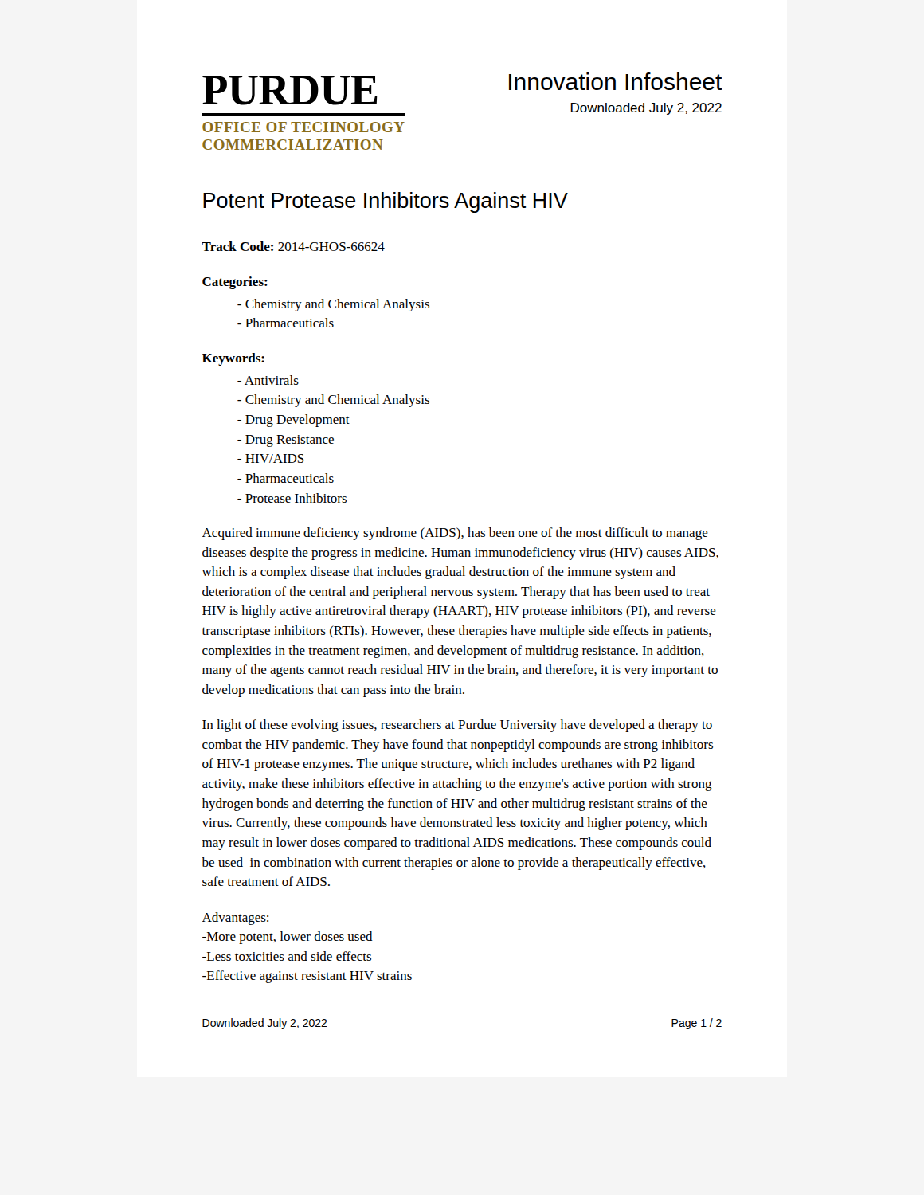PURDUE OFFICE OF TECHNOLOGY
COMMERCIALIZATION
Innovation Infosheet
Downloaded July 2, 2022
Potent Protease Inhibitors Against HIV
Track Code: 2014-GHOS-66624
Categories:
Chemistry and Chemical Analysis
Pharmaceuticals
Keywords:
Antivirals
Chemistry and Chemical Analysis
Drug Development
Drug Resistance
HIV/AIDS
Pharmaceuticals
Protease Inhibitors
Acquired immune deficiency syndrome (AIDS), has been one of the most difficult to manage diseases despite the progress in medicine. Human immunodeficiency virus (HIV) causes AIDS, which is a complex disease that includes gradual destruction of the immune system and deterioration of the central and peripheral nervous system. Therapy that has been used to treat HIV is highly active antiretroviral therapy (HAART), HIV protease inhibitors (PI), and reverse transcriptase inhibitors (RTIs). However, these therapies have multiple side effects in patients, complexities in the treatment regimen, and development of multidrug resistance. In addition, many of the agents cannot reach residual HIV in the brain, and therefore, it is very important to develop medications that can pass into the brain.
In light of these evolving issues, researchers at Purdue University have developed a therapy to combat the HIV pandemic. They have found that nonpeptidyl compounds are strong inhibitors of HIV-1 protease enzymes. The unique structure, which includes urethanes with P2 ligand activity, make these inhibitors effective in attaching to the enzyme's active portion with strong hydrogen bonds and deterring the function of HIV and other multidrug resistant strains of the virus. Currently, these compounds have demonstrated less toxicity and higher potency, which may result in lower doses compared to traditional AIDS medications. These compounds could be used in combination with current therapies or alone to provide a therapeutically effective, safe treatment of AIDS.
Advantages:
-More potent, lower doses used
-Less toxicities and side effects
-Effective against resistant HIV strains
Downloaded July 2, 2022 Page 1 / 2